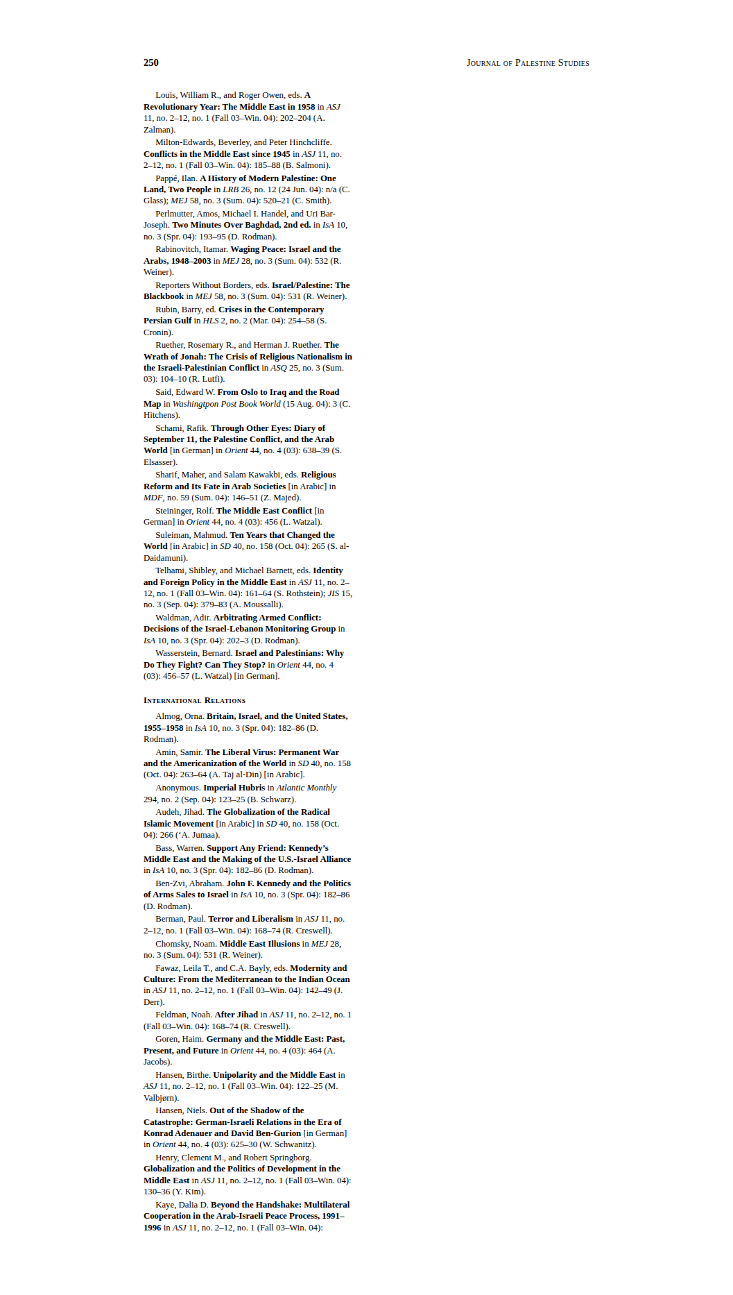250 Journal of Palestine Studies
Louis, William R., and Roger Owen, eds. A Revolutionary Year: The Middle East in 1958 in ASJ 11, no. 2–12, no. 1 (Fall 03–Win. 04): 202–204 (A. Zalman).
Milton-Edwards, Beverley, and Peter Hinchcliffe. Conflicts in the Middle East since 1945 in ASJ 11, no. 2–12, no. 1 (Fall 03–Win. 04): 185–88 (B. Salmoni).
Pappé, Ilan. A History of Modern Palestine: One Land, Two People in LRB 26, no. 12 (24 Jun. 04): n/a (C. Glass); MEJ 58, no. 3 (Sum. 04): 520–21 (C. Smith).
Perlmutter, Amos, Michael I. Handel, and Uri Bar-Joseph. Two Minutes Over Baghdad, 2nd ed. in IsA 10, no. 3 (Spr. 04): 193–95 (D. Rodman).
Rabinovitch, Itamar. Waging Peace: Israel and the Arabs, 1948–2003 in MEJ 28, no. 3 (Sum. 04): 532 (R. Weiner).
Reporters Without Borders, eds. Israel/Palestine: The Blackbook in MEJ 58, no. 3 (Sum. 04): 531 (R. Weiner).
Rubin, Barry, ed. Crises in the Contemporary Persian Gulf in HLS 2, no. 2 (Mar. 04): 254–58 (S. Cronin).
Ruether, Rosemary R., and Herman J. Ruether. The Wrath of Jonah: The Crisis of Religious Nationalism in the Israeli-Palestinian Conflict in ASQ 25, no. 3 (Sum. 03): 104–10 (R. Lutfi).
Said, Edward W. From Oslo to Iraq and the Road Map in Washingtpon Post Book World (15 Aug. 04): 3 (C. Hitchens).
Schami, Rafik. Through Other Eyes: Diary of September 11, the Palestine Conflict, and the Arab World [in German] in Orient 44, no. 4 (03): 638–39 (S. Elsasser).
Sharif, Maher, and Salam Kawakbi, eds. Religious Reform and Its Fate in Arab Societies [in Arabic] in MDF, no. 59 (Sum. 04): 146–51 (Z. Majed).
Steininger, Rolf. The Middle East Conflict [in German] in Orient 44, no. 4 (03): 456 (L. Watzal).
Suleiman, Mahmud. Ten Years that Changed the World [in Arabic] in SD 40, no. 158 (Oct. 04): 265 (S. al-Daidamuni).
Telhami, Shibley, and Michael Barnett, eds. Identity and Foreign Policy in the Middle East in ASJ 11, no. 2–12, no. 1 (Fall 03–Win. 04): 161–64 (S. Rothstein); JIS 15, no. 3 (Sep. 04): 379–83 (A. Moussalli).
Waldman, Adir. Arbitrating Armed Conflict: Decisions of the Israel-Lebanon Monitoring Group in IsA 10, no. 3 (Spr. 04): 202–3 (D. Rodman).
Wasserstein, Bernard. Israel and Palestinians: Why Do They Fight? Can They Stop? in Orient 44, no. 4 (03): 456–57 (L. Watzal) [in German].
International Relations
Almog, Orna. Britain, Israel, and the United States, 1955–1958 in IsA 10, no. 3 (Spr. 04): 182–86 (D. Rodman).
Amin, Samir. The Liberal Virus: Permanent War and the Americanization of the World in SD 40, no. 158 (Oct. 04): 263–64 (A. Taj al-Din) [in Arabic].
Anonymous. Imperial Hubris in Atlantic Monthly 294, no. 2 (Sep. 04): 123–25 (B. Schwarz).
Audeh, Jihad. The Globalization of the Radical Islamic Movement [in Arabic] in SD 40, no. 158 (Oct. 04): 266 (‘A. Jumaa).
Bass, Warren. Support Any Friend: Kennedy’s Middle East and the Making of the U.S.-Israel Alliance in IsA 10, no. 3 (Spr. 04): 182–86 (D. Rodman).
Ben-Zvi, Abraham. John F. Kennedy and the Politics of Arms Sales to Israel in IsA 10, no. 3 (Spr. 04): 182–86 (D. Rodman).
Berman, Paul. Terror and Liberalism in ASJ 11, no. 2–12, no. 1 (Fall 03–Win. 04): 168–74 (R. Creswell).
Chomsky, Noam. Middle East Illusions in MEJ 28, no. 3 (Sum. 04): 531 (R. Weiner).
Fawaz, Leila T., and C.A. Bayly, eds. Modernity and Culture: From the Mediterranean to the Indian Ocean in ASJ 11, no. 2–12, no. 1 (Fall 03–Win. 04): 142–49 (J. Derr).
Feldman, Noah. After Jihad in ASJ 11, no. 2–12, no. 1 (Fall 03–Win. 04): 168–74 (R. Creswell).
Goren, Haim. Germany and the Middle East: Past, Present, and Future in Orient 44, no. 4 (03): 464 (A. Jacobs).
Hansen, Birthe. Unipolarity and the Middle East in ASJ 11, no. 2–12, no. 1 (Fall 03–Win. 04): 122–25 (M. Valbjørn).
Hansen, Niels. Out of the Shadow of the Catastrophe: German-Israeli Relations in the Era of Konrad Adenauer and David Ben-Gurion [in German] in Orient 44, no. 4 (03): 625–30 (W. Schwanitz).
Henry, Clement M., and Robert Springborg. Globalization and the Politics of Development in the Middle East in ASJ 11, no. 2–12, no. 1 (Fall 03–Win. 04): 130–36 (Y. Kim).
Kaye, Dalia D. Beyond the Handshake: Multilateral Cooperation in the Arab-Israeli Peace Process, 1991–1996 in ASJ 11, no. 2–12, no. 1 (Fall 03–Win. 04):